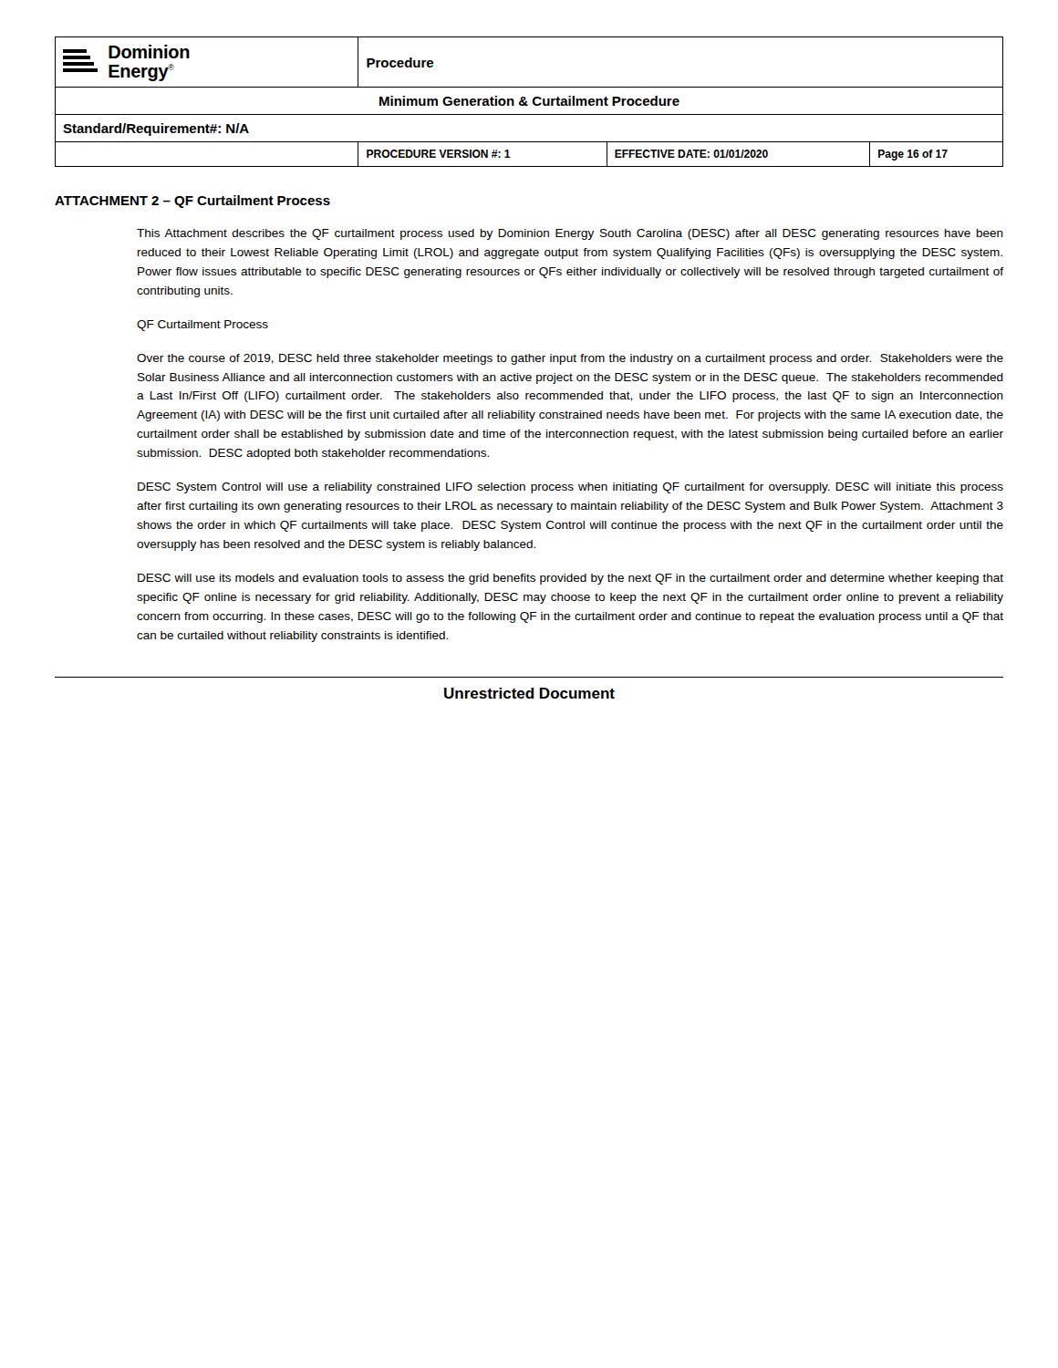| Dominion Energy ® | Procedure |
| Minimum Generation & Curtailment Procedure |
| Standard/Requirement#: N/A |
| | PROCEDURE VERSION #: 1 | EFFECTIVE DATE: 01/01/2020 | Page 16 of 17 |
ATTACHMENT 2 – QF Curtailment Process
This Attachment describes the QF curtailment process used by Dominion Energy South Carolina (DESC) after all DESC generating resources have been reduced to their Lowest Reliable Operating Limit (LROL) and aggregate output from system Qualifying Facilities (QFs) is oversupplying the DESC system. Power flow issues attributable to specific DESC generating resources or QFs either individually or collectively will be resolved through targeted curtailment of contributing units.
QF Curtailment Process
Over the course of 2019, DESC held three stakeholder meetings to gather input from the industry on a curtailment process and order. Stakeholders were the Solar Business Alliance and all interconnection customers with an active project on the DESC system or in the DESC queue. The stakeholders recommended a Last In/First Off (LIFO) curtailment order. The stakeholders also recommended that, under the LIFO process, the last QF to sign an Interconnection Agreement (IA) with DESC will be the first unit curtailed after all reliability constrained needs have been met. For projects with the same IA execution date, the curtailment order shall be established by submission date and time of the interconnection request, with the latest submission being curtailed before an earlier submission. DESC adopted both stakeholder recommendations.
DESC System Control will use a reliability constrained LIFO selection process when initiating QF curtailment for oversupply. DESC will initiate this process after first curtailing its own generating resources to their LROL as necessary to maintain reliability of the DESC System and Bulk Power System. Attachment 3 shows the order in which QF curtailments will take place. DESC System Control will continue the process with the next QF in the curtailment order until the oversupply has been resolved and the DESC system is reliably balanced.
DESC will use its models and evaluation tools to assess the grid benefits provided by the next QF in the curtailment order and determine whether keeping that specific QF online is necessary for grid reliability. Additionally, DESC may choose to keep the next QF in the curtailment order online to prevent a reliability concern from occurring. In these cases, DESC will go to the following QF in the curtailment order and continue to repeat the evaluation process until a QF that can be curtailed without reliability constraints is identified.
Unrestricted Document